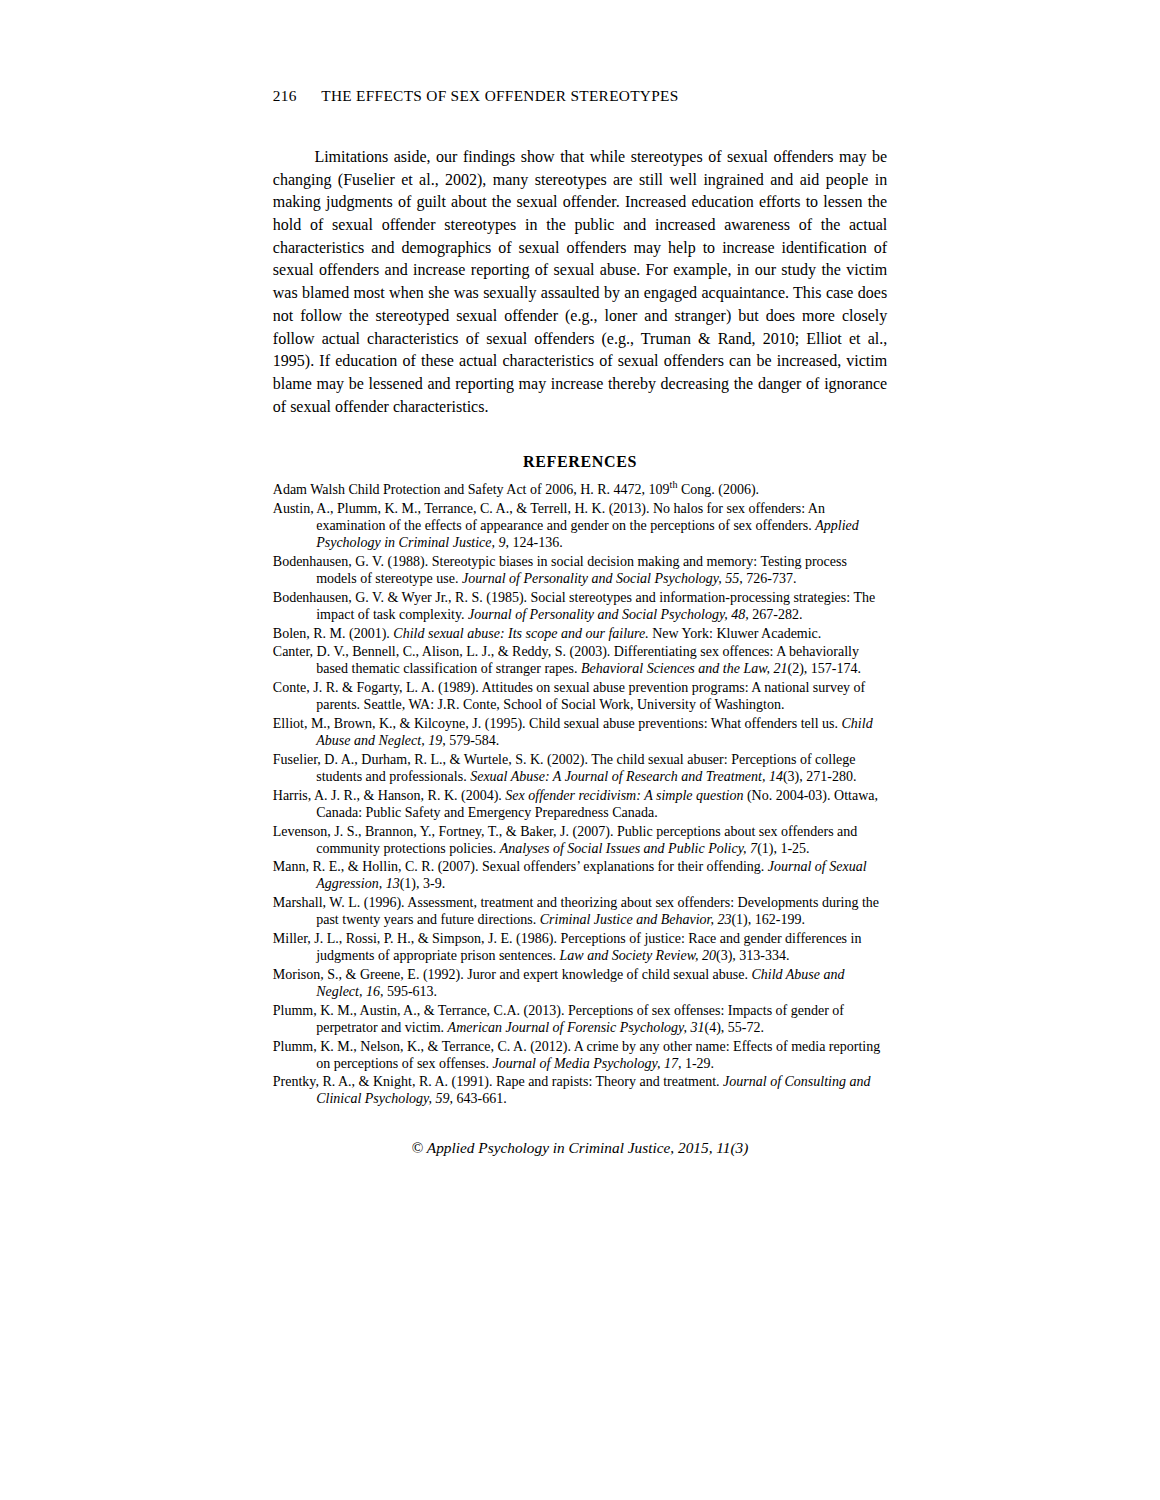216 THE EFFECTS OF SEX OFFENDER STEREOTYPES
Limitations aside, our findings show that while stereotypes of sexual offenders may be changing (Fuselier et al., 2002), many stereotypes are still well ingrained and aid people in making judgments of guilt about the sexual offender. Increased education efforts to lessen the hold of sexual offender stereotypes in the public and increased awareness of the actual characteristics and demographics of sexual offenders may help to increase identification of sexual offenders and increase reporting of sexual abuse. For example, in our study the victim was blamed most when she was sexually assaulted by an engaged acquaintance. This case does not follow the stereotyped sexual offender (e.g., loner and stranger) but does more closely follow actual characteristics of sexual offenders (e.g., Truman & Rand, 2010; Elliot et al., 1995). If education of these actual characteristics of sexual offenders can be increased, victim blame may be lessened and reporting may increase thereby decreasing the danger of ignorance of sexual offender characteristics.
REFERENCES
Adam Walsh Child Protection and Safety Act of 2006, H. R. 4472, 109th Cong. (2006).
Austin, A., Plumm, K. M., Terrance, C. A., & Terrell, H. K. (2013). No halos for sex offenders: An examination of the effects of appearance and gender on the perceptions of sex offenders. Applied Psychology in Criminal Justice, 9, 124-136.
Bodenhausen, G. V. (1988). Stereotypic biases in social decision making and memory: Testing process models of stereotype use. Journal of Personality and Social Psychology, 55, 726-737.
Bodenhausen, G. V. & Wyer Jr., R. S. (1985). Social stereotypes and information-processing strategies: The impact of task complexity. Journal of Personality and Social Psychology, 48, 267-282.
Bolen, R. M. (2001). Child sexual abuse: Its scope and our failure. New York: Kluwer Academic.
Canter, D. V., Bennell, C., Alison, L. J., & Reddy, S. (2003). Differentiating sex offences: A behaviorally based thematic classification of stranger rapes. Behavioral Sciences and the Law, 21(2), 157-174.
Conte, J. R. & Fogarty, L. A. (1989). Attitudes on sexual abuse prevention programs: A national survey of parents. Seattle, WA: J.R. Conte, School of Social Work, University of Washington.
Elliot, M., Brown, K., & Kilcoyne, J. (1995). Child sexual abuse preventions: What offenders tell us. Child Abuse and Neglect, 19, 579-584.
Fuselier, D. A., Durham, R. L., & Wurtele, S. K. (2002). The child sexual abuser: Perceptions of college students and professionals. Sexual Abuse: A Journal of Research and Treatment, 14(3), 271-280.
Harris, A. J. R., & Hanson, R. K. (2004). Sex offender recidivism: A simple question (No. 2004-03). Ottawa, Canada: Public Safety and Emergency Preparedness Canada.
Levenson, J. S., Brannon, Y., Fortney, T., & Baker, J. (2007). Public perceptions about sex offenders and community protections policies. Analyses of Social Issues and Public Policy, 7(1), 1-25.
Mann, R. E., & Hollin, C. R. (2007). Sexual offenders’ explanations for their offending. Journal of Sexual Aggression, 13(1), 3-9.
Marshall, W. L. (1996). Assessment, treatment and theorizing about sex offenders: Developments during the past twenty years and future directions. Criminal Justice and Behavior, 23(1), 162-199.
Miller, J. L., Rossi, P. H., & Simpson, J. E. (1986). Perceptions of justice: Race and gender differences in judgments of appropriate prison sentences. Law and Society Review, 20(3), 313-334.
Morison, S., & Greene, E. (1992). Juror and expert knowledge of child sexual abuse. Child Abuse and Neglect, 16, 595-613.
Plumm, K. M., Austin, A., & Terrance, C.A. (2013). Perceptions of sex offenses: Impacts of gender of perpetrator and victim. American Journal of Forensic Psychology, 31(4), 55-72.
Plumm, K. M., Nelson, K., & Terrance, C. A. (2012). A crime by any other name: Effects of media reporting on perceptions of sex offenses. Journal of Media Psychology, 17, 1-29.
Prentky, R. A., & Knight, R. A. (1991). Rape and rapists: Theory and treatment. Journal of Consulting and Clinical Psychology, 59, 643-661.
© Applied Psychology in Criminal Justice, 2015, 11(3)